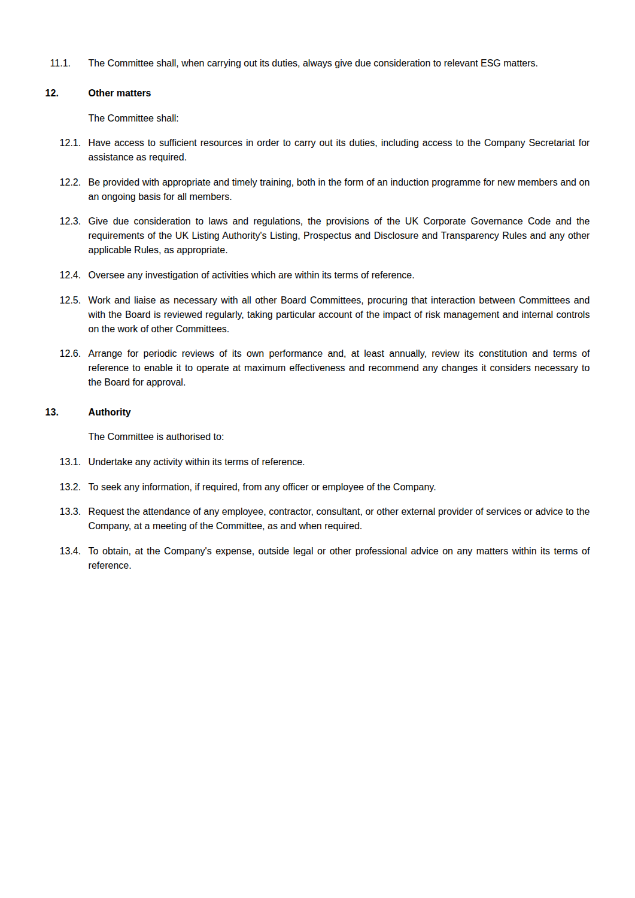11.1.
The Committee shall, when carrying out its duties, always give due consideration to relevant ESG matters.
12. Other matters
The Committee shall:
12.1.
Have access to sufficient resources in order to carry out its duties, including access to the Company Secretariat for assistance as required.
12.2.
Be provided with appropriate and timely training, both in the form of an induction programme for new members and on an ongoing basis for all members.
12.3.
Give due consideration to laws and regulations, the provisions of the UK Corporate Governance Code and the requirements of the UK Listing Authority's Listing, Prospectus and Disclosure and Transparency Rules and any other applicable Rules, as appropriate.
12.4.
Oversee any investigation of activities which are within its terms of reference.
12.5.
Work and liaise as necessary with all other Board Committees, procuring that interaction between Committees and with the Board is reviewed regularly, taking particular account of the impact of risk management and internal controls on the work of other Committees.
12.6.
Arrange for periodic reviews of its own performance and, at least annually, review its constitution and terms of reference to enable it to operate at maximum effectiveness and recommend any changes it considers necessary to the Board for approval.
13. Authority
The Committee is authorised to:
13.1.
Undertake any activity within its terms of reference.
13.2.
To seek any information, if required, from any officer or employee of the Company.
13.3.
Request the attendance of any employee, contractor, consultant, or other external provider of services or advice to the Company, at a meeting of the Committee, as and when required.
13.4.
To obtain, at the Company's expense, outside legal or other professional advice on any matters within its terms of reference.